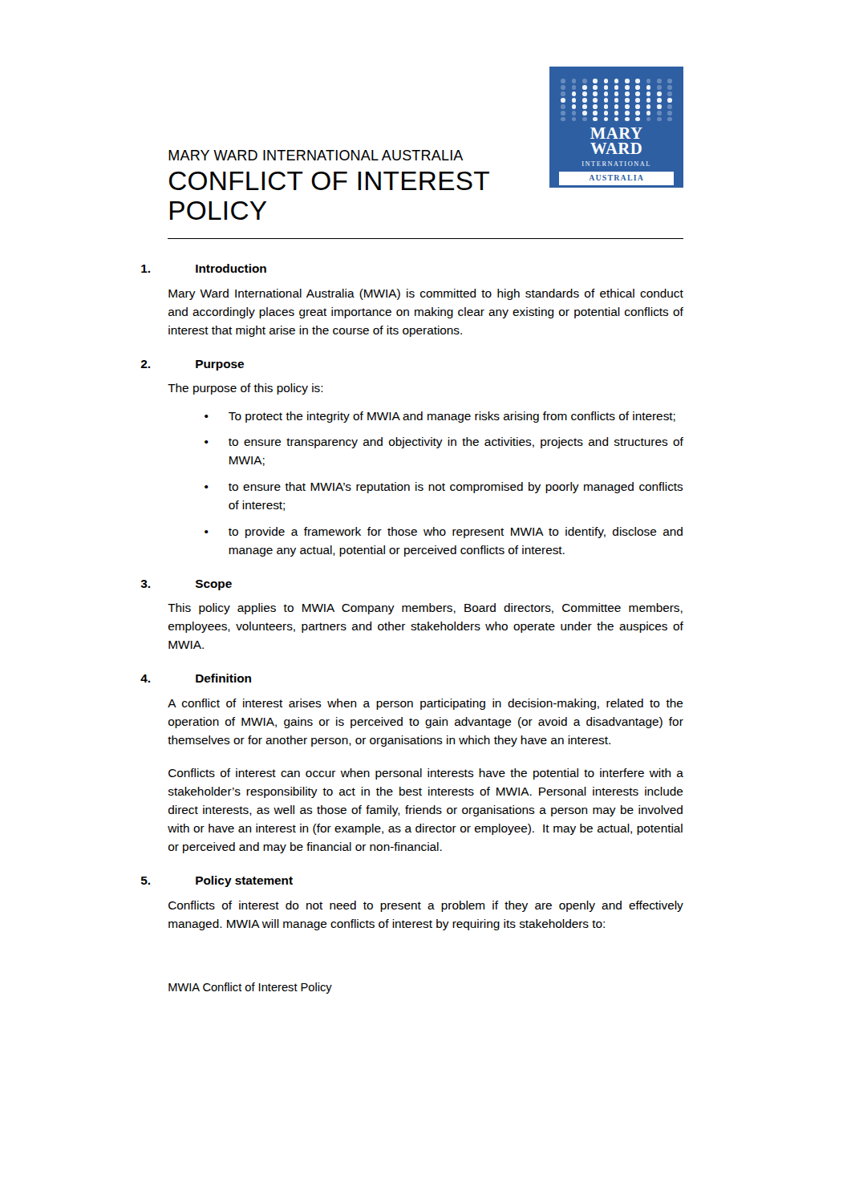MARY WARD INTERNATIONAL AUSTRALIA
CONFLICT OF INTEREST POLICY
MARY
WARD
INTERNATIONAL
AUSTRALIA
1. Introduction
Mary Ward International Australia (MWIA) is committed to high standards of ethical conduct and accordingly places great importance on making clear any existing or potential conflicts of interest that might arise in the course of its operations.
2. Purpose
The purpose of this policy is:
To protect the integrity of MWIA and manage risks arising from conflicts of interest;
to ensure transparency and objectivity in the activities, projects and structures of MWIA;
to ensure that MWIA’s reputation is not compromised by poorly managed conflicts of interest;
to provide a framework for those who represent MWIA to identify, disclose and manage any actual, potential or perceived conflicts of interest.
3. Scope
This policy applies to MWIA Company members, Board directors, Committee members, employees, volunteers, partners and other stakeholders who operate under the auspices of MWIA.
4. Definition
A conflict of interest arises when a person participating in decision-making, related to the operation of MWIA, gains or is perceived to gain advantage (or avoid a disadvantage) for themselves or for another person, or organisations in which they have an interest.
Conflicts of interest can occur when personal interests have the potential to interfere with a stakeholder’s responsibility to act in the best interests of MWIA. Personal interests include direct interests, as well as those of family, friends or organisations a person may be involved with or have an interest in (for example, as a director or employee). It may be actual, potential or perceived and may be financial or non-financial.
5. Policy statement
Conflicts of interest do not need to present a problem if they are openly and effectively managed. MWIA will manage conflicts of interest by requiring its stakeholders to:
MWIA Conflict of Interest Policy